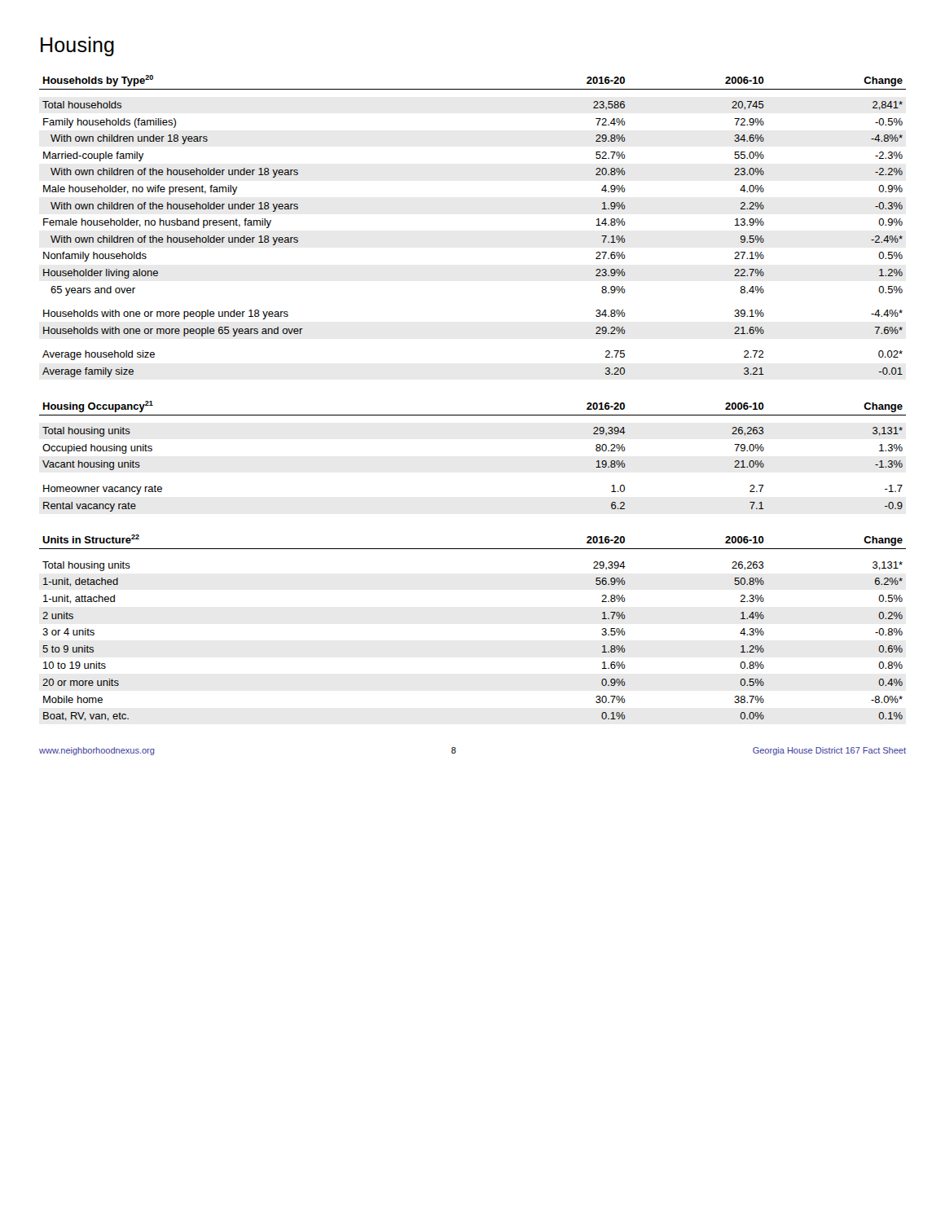Housing
Households by Type
| Households by Type 20 | 2016-20 | 2006-10 | Change |
| --- | --- | --- | --- |
| Total households | 23,586 | 20,745 | 2,841* |
| Family households (families) | 72.4% | 72.9% | -0.5% |
| With own children under 18 years | 29.8% | 34.6% | -4.8%* |
| Married-couple family | 52.7% | 55.0% | -2.3% |
| With own children of the householder under 18 years | 20.8% | 23.0% | -2.2% |
| Male householder, no wife present, family | 4.9% | 4.0% | 0.9% |
| With own children of the householder under 18 years | 1.9% | 2.2% | -0.3% |
| Female householder, no husband present, family | 14.8% | 13.9% | 0.9% |
| With own children of the householder under 18 years | 7.1% | 9.5% | -2.4%* |
| Nonfamily households | 27.6% | 27.1% | 0.5% |
| Householder living alone | 23.9% | 22.7% | 1.2% |
| 65 years and over | 8.9% | 8.4% | 0.5% |
| Households with one or more people under 18 years | 34.8% | 39.1% | -4.4%* |
| Households with one or more people 65 years and over | 29.2% | 21.6% | 7.6%* |
| Average household size | 2.75 | 2.72 | 0.02* |
| Average family size | 3.20 | 3.21 | -0.01 |
| Housing Occupancy 21 | 2016-20 | 2006-10 | Change |
| --- | --- | --- | --- |
| Total housing units | 29,394 | 26,263 | 3,131* |
| Occupied housing units | 80.2% | 79.0% | 1.3% |
| Vacant housing units | 19.8% | 21.0% | -1.3% |
| Homeowner vacancy rate | 1.0 | 2.7 | -1.7 |
| Rental vacancy rate | 6.2 | 7.1 | -0.9 |
| Units in Structure 22 | 2016-20 | 2006-10 | Change |
| --- | --- | --- | --- |
| Total housing units | 29,394 | 26,263 | 3,131* |
| 1-unit, detached | 56.9% | 50.8% | 6.2%* |
| 1-unit, attached | 2.8% | 2.3% | 0.5% |
| 2 units | 1.7% | 1.4% | 0.2% |
| 3 or 4 units | 3.5% | 4.3% | -0.8% |
| 5 to 9 units | 1.8% | 1.2% | 0.6% |
| 10 to 19 units | 1.6% | 0.8% | 0.8% |
| 20 or more units | 0.9% | 0.5% | 0.4% |
| Mobile home | 30.7% | 38.7% | -8.0%* |
| Boat, RV, van, etc. | 0.1% | 0.0% | 0.1% |
www.neighborhoodnexus.org 8 Georgia House District 167 Fact Sheet